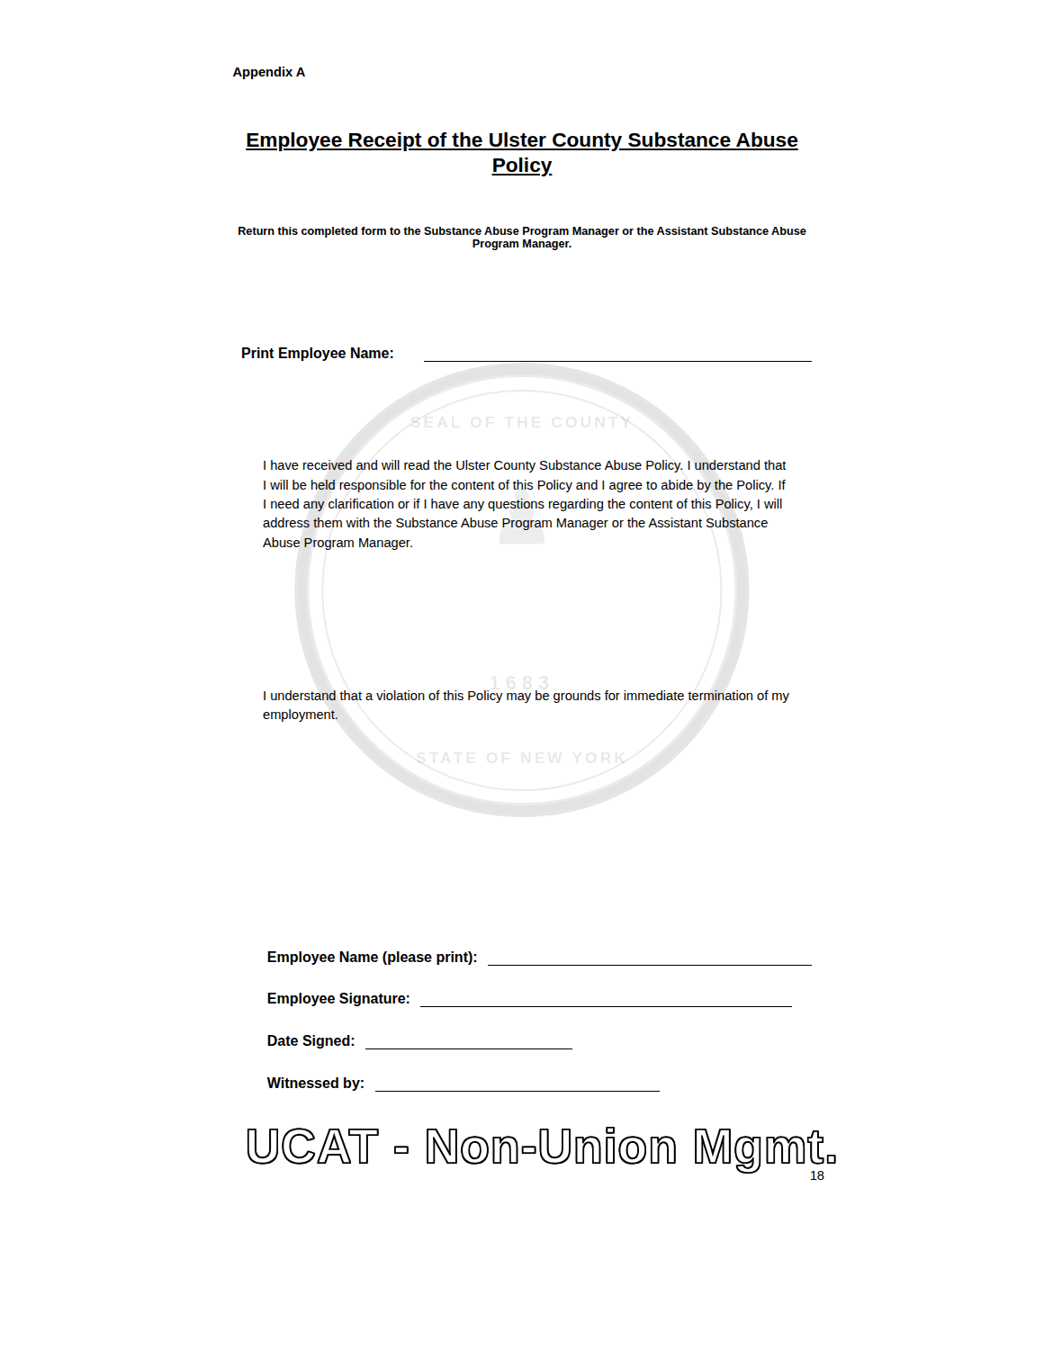Seal of the County
♟
1683
State of New York
Appendix A
Employee Receipt of the Ulster County Substance Abuse Policy
Return this completed form to the Substance Abuse Program Manager or the Assistant Substance Abuse Program Manager.
Print Employee Name:
I have received and will read the Ulster County Substance Abuse Policy. I understand that I will be held responsible for the content of this Policy and I agree to abide by the Policy. If I need any clarification or if I have any questions regarding the content of this Policy, I will address them with the Substance Abuse Program Manager or the Assistant Substance Abuse Program Manager.
I understand that a violation of this Policy may be grounds for immediate termination of my employment.
Employee Name (please print):
Employee Signature:
Date Signed:
Witnessed by:
UCAT - Non-Union Mgmt.
18